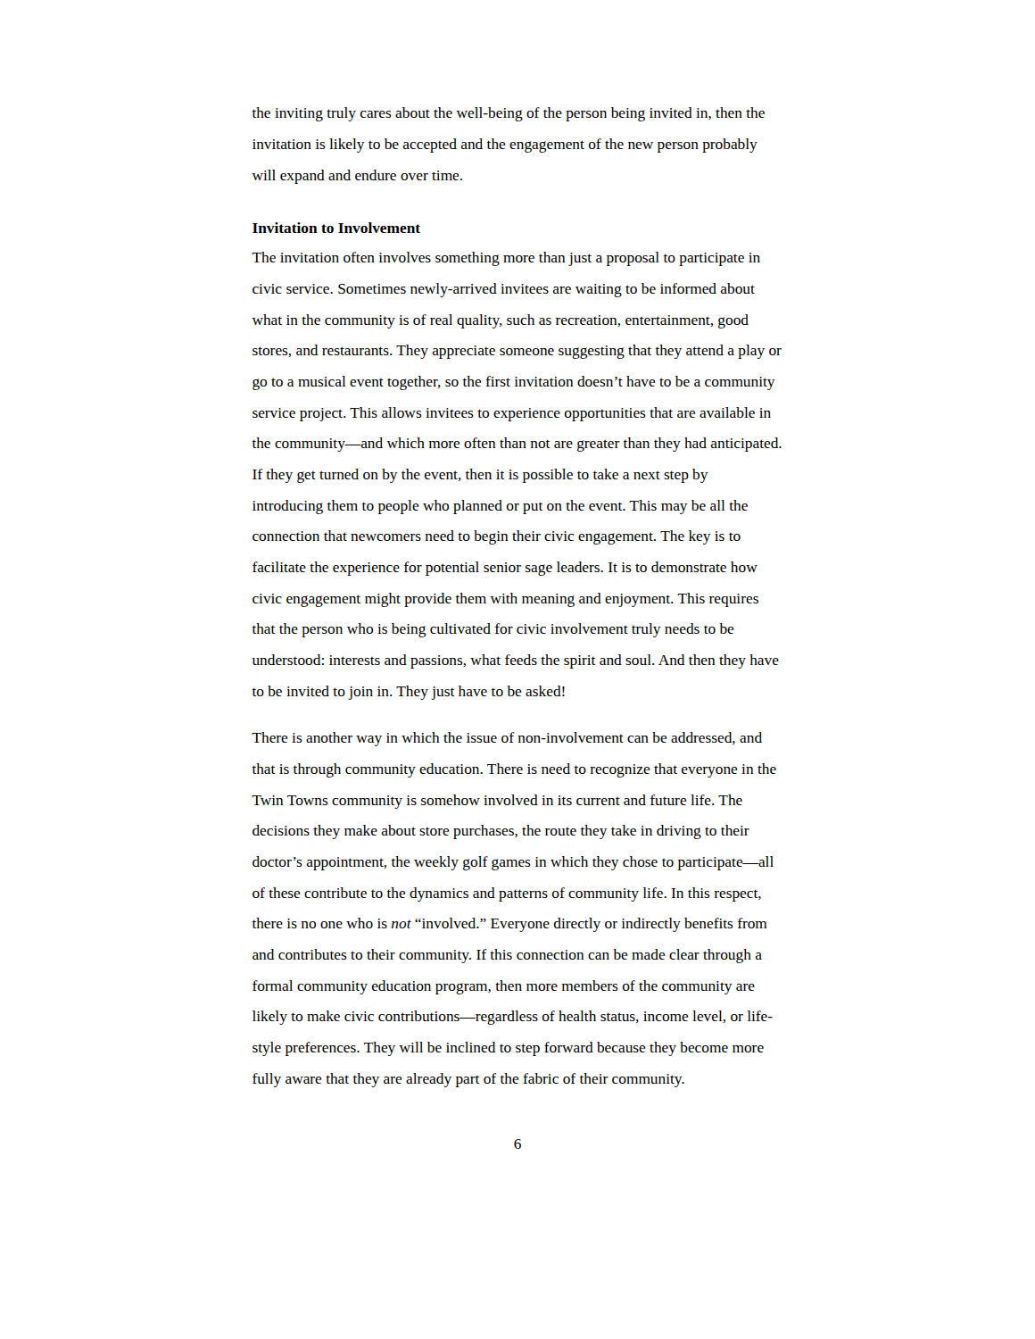the inviting truly cares about the well-being of the person being invited in, then the invitation is likely to be accepted and the engagement of the new person probably will expand and endure over time.
Invitation to Involvement
The invitation often involves something more than just a proposal to participate in civic service. Sometimes newly-arrived invitees are waiting to be informed about what in the community is of real quality, such as recreation, entertainment, good stores, and restaurants. They appreciate someone suggesting that they attend a play or go to a musical event together, so the first invitation doesn’t have to be a community service project. This allows invitees to experience opportunities that are available in the community—and which more often than not are greater than they had anticipated. If they get turned on by the event, then it is possible to take a next step by introducing them to people who planned or put on the event. This may be all the connection that newcomers need to begin their civic engagement. The key is to facilitate the experience for potential senior sage leaders. It is to demonstrate how civic engagement might provide them with meaning and enjoyment. This requires that the person who is being cultivated for civic involvement truly needs to be understood: interests and passions, what feeds the spirit and soul. And then they have to be invited to join in. They just have to be asked!
There is another way in which the issue of non-involvement can be addressed, and that is through community education. There is need to recognize that everyone in the Twin Towns community is somehow involved in its current and future life. The decisions they make about store purchases, the route they take in driving to their doctor’s appointment, the weekly golf games in which they chose to participate—all of these contribute to the dynamics and patterns of community life. In this respect, there is no one who is not “involved.” Everyone directly or indirectly benefits from and contributes to their community. If this connection can be made clear through a formal community education program, then more members of the community are likely to make civic contributions—regardless of health status, income level, or life-style preferences. They will be inclined to step forward because they become more fully aware that they are already part of the fabric of their community.
6